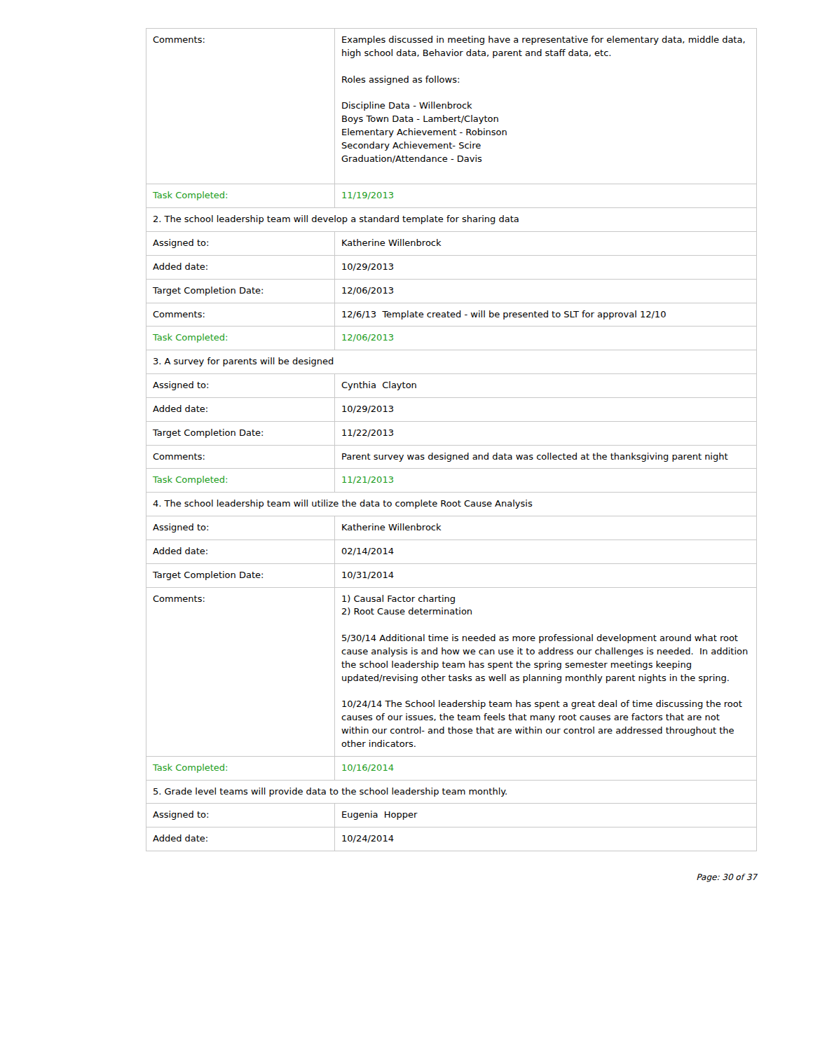| | Comments: | Examples discussed in meeting have a representative for elementary data, middle data, high school data, Behavior data, parent and staff data, etc. Roles assigned as follows: Discipline Data - Willenbrock Boys Town Data - Lambert/Clayton Elementary Achievement - Robinson Secondary Achievement- Scire Graduation/Attendance - Davis |
| | Task Completed: | 11/19/2013 |
| | 2. The school leadership team will develop a standard template for sharing data |
| | Assigned to: | Katherine Willenbrock |
| | Added date: | 10/29/2013 |
| | Target Completion Date: | 12/06/2013 |
| | Comments: | 12/6/13 Template created - will be presented to SLT for approval 12/10 |
| | Task Completed: | 12/06/2013 |
| | 3. A survey for parents will be designed |
| | Assigned to: | Cynthia Clayton |
| | Added date: | 10/29/2013 |
| | Target Completion Date: | 11/22/2013 |
| | Comments: | Parent survey was designed and data was collected at the thanksgiving parent night |
| | Task Completed: | 11/21/2013 |
| | 4. The school leadership team will utilize the data to complete Root Cause Analysis |
| | Assigned to: | Katherine Willenbrock |
| | Added date: | 02/14/2014 |
| | Target Completion Date: | 10/31/2014 |
| | Comments: | 1) Causal Factor charting 2) Root Cause determination 5/30/14 Additional time is needed as more professional development around what root cause analysis is and how we can use it to address our challenges is needed. In addition the school leadership team has spent the spring semester meetings keeping updated/revising other tasks as well as planning monthly parent nights in the spring. 10/24/14 The School leadership team has spent a great deal of time discussing the root causes of our issues, the team feels that many root causes are factors that are not within our control- and those that are within our control are addressed throughout the other indicators. |
| | Task Completed: | 10/16/2014 |
| | 5. Grade level teams will provide data to the school leadership team monthly. |
| | Assigned to: | Eugenia Hopper |
| | Added date: | 10/24/2014 |
Page: 30 of 37